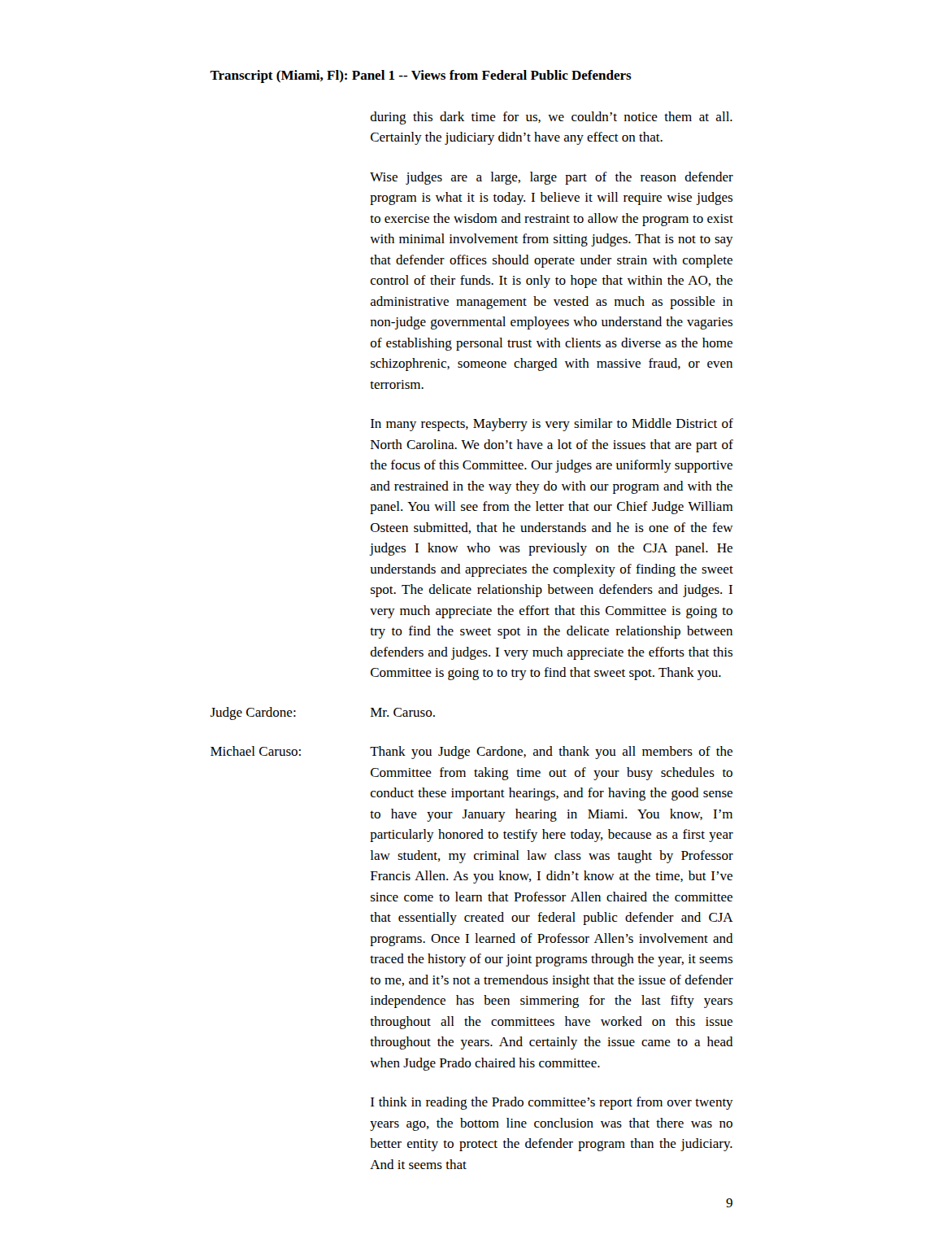Transcript (Miami, Fl): Panel 1 -- Views from Federal Public Defenders
during this dark time for us, we couldn’t notice them at all. Certainly the judiciary didn’t have any effect on that.
Wise judges are a large, large part of the reason defender program is what it is today. I believe it will require wise judges to exercise the wisdom and restraint to allow the program to exist with minimal involvement from sitting judges. That is not to say that defender offices should operate under strain with complete control of their funds. It is only to hope that within the AO, the administrative management be vested as much as possible in non-judge governmental employees who understand the vagaries of establishing personal trust with clients as diverse as the home schizophrenic, someone charged with massive fraud, or even terrorism.
In many respects, Mayberry is very similar to Middle District of North Carolina. We don’t have a lot of the issues that are part of the focus of this Committee. Our judges are uniformly supportive and restrained in the way they do with our program and with the panel. You will see from the letter that our Chief Judge William Osteen submitted, that he understands and he is one of the few judges I know who was previously on the CJA panel. He understands and appreciates the complexity of finding the sweet spot. The delicate relationship between defenders and judges. I very much appreciate the effort that this Committee is going to try to find the sweet spot in the delicate relationship between defenders and judges. I very much appreciate the efforts that this Committee is going to to try to find that sweet spot. Thank you.
Judge Cardone:
Mr. Caruso.
Michael Caruso:
Thank you Judge Cardone, and thank you all members of the Committee from taking time out of your busy schedules to conduct these important hearings, and for having the good sense to have your January hearing in Miami. You know, I’m particularly honored to testify here today, because as a first year law student, my criminal law class was taught by Professor Francis Allen. As you know, I didn’t know at the time, but I’ve since come to learn that Professor Allen chaired the committee that essentially created our federal public defender and CJA programs. Once I learned of Professor Allen’s involvement and traced the history of our joint programs through the year, it seems to me, and it’s not a tremendous insight that the issue of defender independence has been simmering for the last fifty years throughout all the committees have worked on this issue throughout the years. And certainly the issue came to a head when Judge Prado chaired his committee.
I think in reading the Prado committee’s report from over twenty years ago, the bottom line conclusion was that there was no better entity to protect the defender program than the judiciary. And it seems that
9